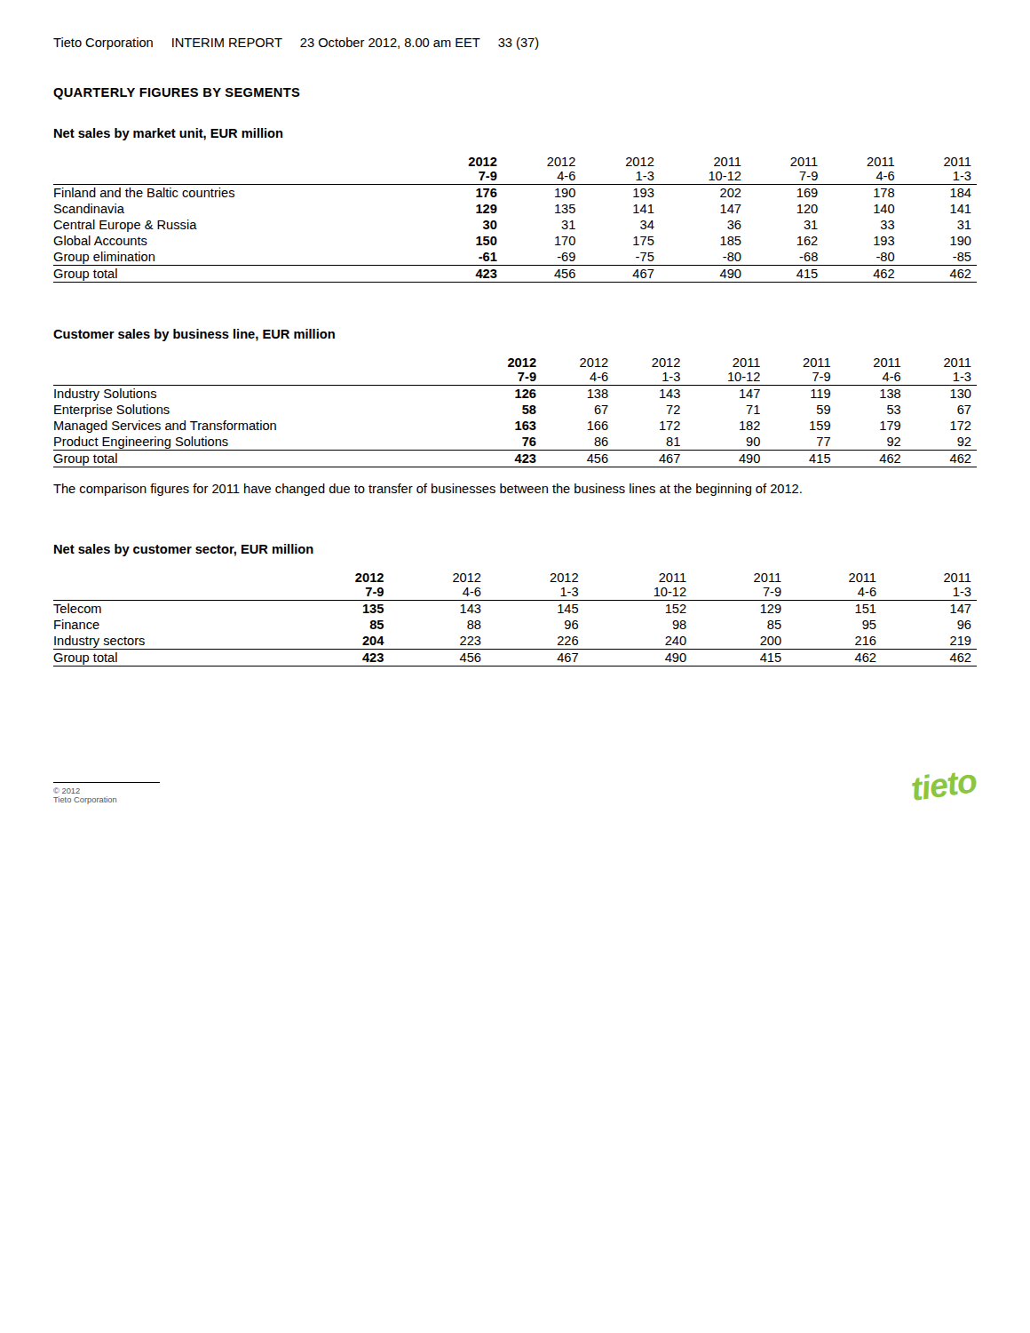Tieto Corporation INTERIM REPORT 23 October 2012, 8.00 am EET 33 (37)
QUARTERLY FIGURES BY SEGMENTS
Net sales by market unit, EUR million
| | 2012 | 2012 | 2012 | 2011 | 2011 | 2011 | 2011 |
| --- | --- | --- | --- | --- | --- | --- | --- |
| | 7-9 | 4-6 | 1-3 | 10-12 | 7-9 | 4-6 | 1-3 |
| Finland and the Baltic countries | 176 | 190 | 193 | 202 | 169 | 178 | 184 |
| Scandinavia | 129 | 135 | 141 | 147 | 120 | 140 | 141 |
| Central Europe & Russia | 30 | 31 | 34 | 36 | 31 | 33 | 31 |
| Global Accounts | 150 | 170 | 175 | 185 | 162 | 193 | 190 |
| Group elimination | -61 | -69 | -75 | -80 | -68 | -80 | -85 |
| Group total | 423 | 456 | 467 | 490 | 415 | 462 | 462 |
Customer sales by business line, EUR million
| | 2012 | 2012 | 2012 | 2011 | 2011 | 2011 | 2011 |
| --- | --- | --- | --- | --- | --- | --- | --- |
| | 7-9 | 4-6 | 1-3 | 10-12 | 7-9 | 4-6 | 1-3 |
| Industry Solutions | 126 | 138 | 143 | 147 | 119 | 138 | 130 |
| Enterprise Solutions | 58 | 67 | 72 | 71 | 59 | 53 | 67 |
| Managed Services and Transformation | 163 | 166 | 172 | 182 | 159 | 179 | 172 |
| Product Engineering Solutions | 76 | 86 | 81 | 90 | 77 | 92 | 92 |
| Group total | 423 | 456 | 467 | 490 | 415 | 462 | 462 |
The comparison figures for 2011 have changed due to transfer of businesses between the business lines at the beginning of 2012.
Net sales by customer sector, EUR million
| | 2012 | 2012 | 2012 | 2011 | 2011 | 2011 | 2011 |
| --- | --- | --- | --- | --- | --- | --- | --- |
| | 7-9 | 4-6 | 1-3 | 10-12 | 7-9 | 4-6 | 1-3 |
| Telecom | 135 | 143 | 145 | 152 | 129 | 151 | 147 |
| Finance | 85 | 88 | 96 | 98 | 85 | 95 | 96 |
| Industry sectors | 204 | 223 | 226 | 240 | 200 | 216 | 219 |
| Group total | 423 | 456 | 467 | 490 | 415 | 462 | 462 |
© 2012
Tieto Corporation
tieto